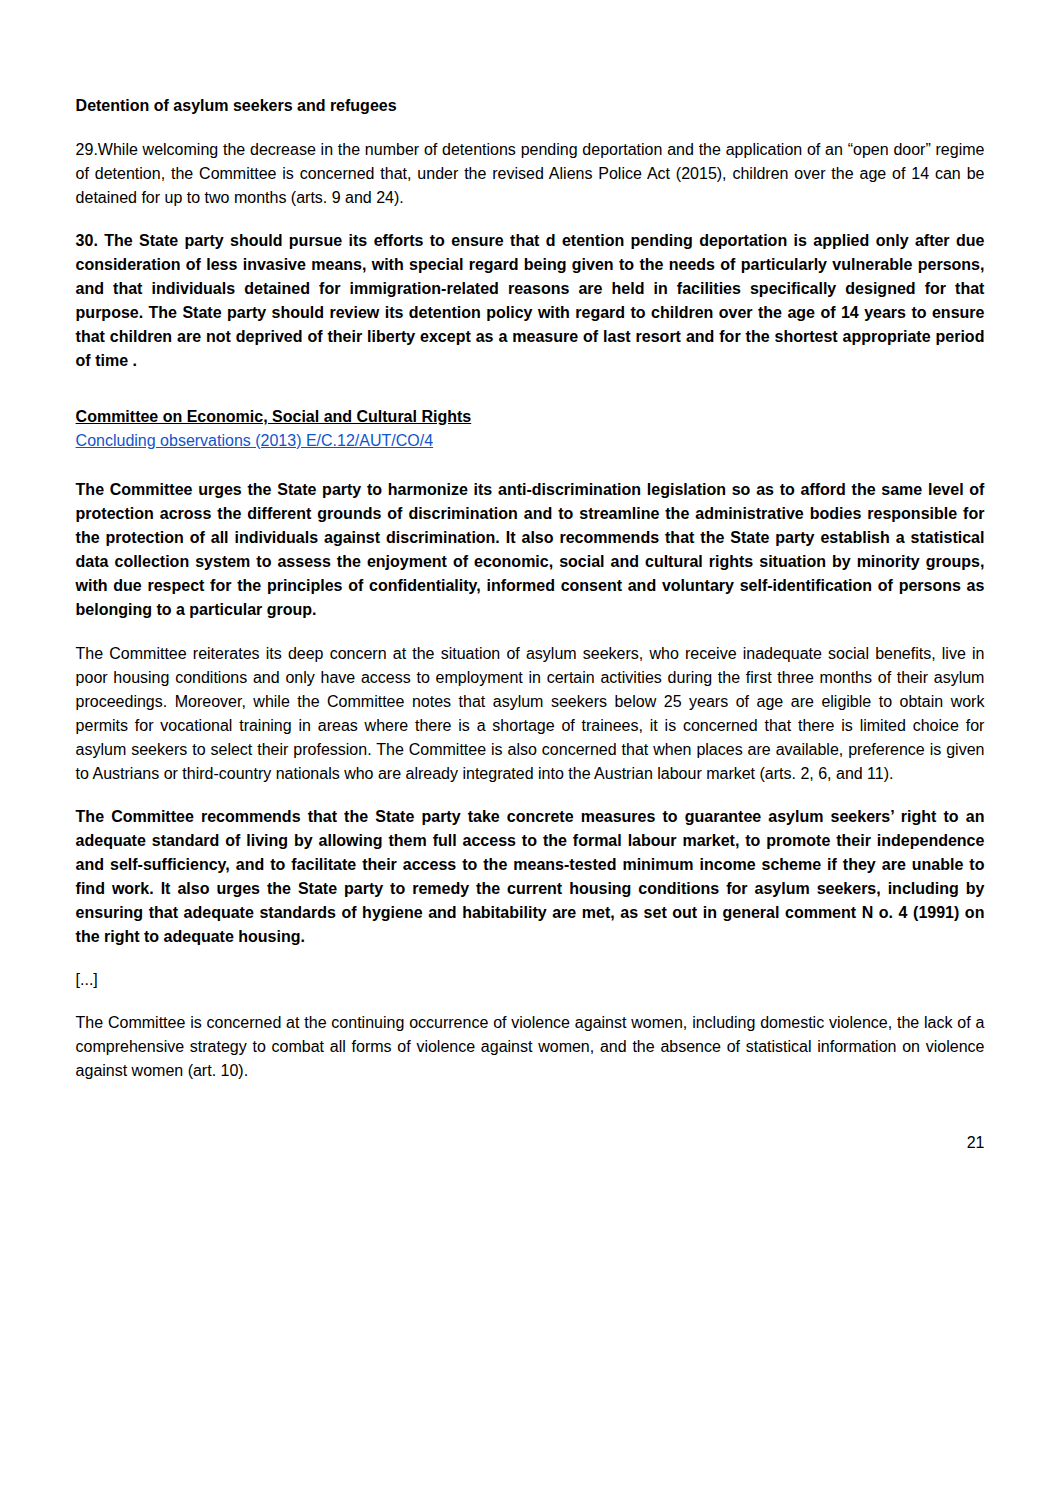Detention of asylum seekers and refugees
29.While welcoming the decrease in the number of detentions pending deportation and the application of an “open door” regime of detention, the Committee is concerned that, under the revised Aliens Police Act (2015), children over the age of 14 can be detained for up to two months (arts. 9 and 24).
30. The State party should pursue its efforts to ensure that d etention pending deportation is applied only after due consideration of less invasive means, with special regard being given to the needs of particularly vulnerable persons, and that individuals detained for immigration-related reasons are held in facilities specifically designed for that purpose. The State party should review its detention policy with regard to children over the age of 14 years to ensure that children are not deprived of their liberty except as a measure of last resort and for the shortest appropriate period of time .
Committee on Economic, Social and Cultural Rights
Concluding observations (2013) E/C.12/AUT/CO/4
The Committee urges the State party to harmonize its anti-discrimination legislation so as to afford the same level of protection across the different grounds of discrimination and to streamline the administrative bodies responsible for the protection of all individuals against discrimination. It also recommends that the State party establish a statistical data collection system to assess the enjoyment of economic, social and cultural rights situation by minority groups, with due respect for the principles of confidentiality, informed consent and voluntary self-identification of persons as belonging to a particular group.
The Committee reiterates its deep concern at the situation of asylum seekers, who receive inadequate social benefits, live in poor housing conditions and only have access to employment in certain activities during the first three months of their asylum proceedings. Moreover, while the Committee notes that asylum seekers below 25 years of age are eligible to obtain work permits for vocational training in areas where there is a shortage of trainees, it is concerned that there is limited choice for asylum seekers to select their profession. The Committee is also concerned that when places are available, preference is given to Austrians or third-country nationals who are already integrated into the Austrian labour market (arts. 2, 6, and 11).
The Committee recommends that the State party take concrete measures to guarantee asylum seekers’ right to an adequate standard of living by allowing them full access to the formal labour market, to promote their independence and self-sufficiency, and to facilitate their access to the means-tested minimum income scheme if they are unable to find work. It also urges the State party to remedy the current housing conditions for asylum seekers, including by ensuring that adequate standards of hygiene and habitability are met, as set out in general comment N o. 4 (1991) on the right to adequate housing.
[...]
The Committee is concerned at the continuing occurrence of violence against women, including domestic violence, the lack of a comprehensive strategy to combat all forms of violence against women, and the absence of statistical information on violence against women (art. 10).
21